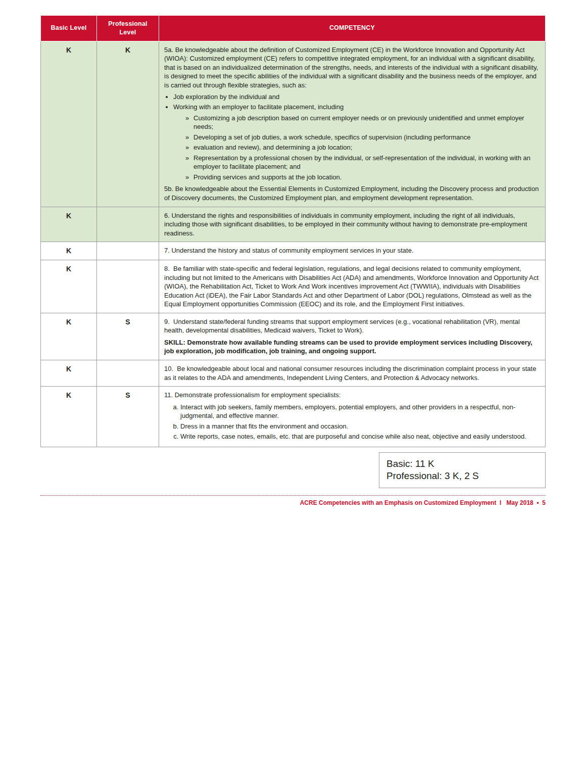| Basic Level | Professional Level | COMPETENCY |
| --- | --- | --- |
| K | K | 5a. Be knowledgeable about the definition of Customized Employment (CE) in the Workforce Innovation and Opportunity Act (WIOA): Customized employment (CE) refers to competitive integrated employment, for an individual with a significant disability, that is based on an individualized determination of the strengths, needs, and interests of the individual with a significant disability, is designed to meet the specific abilities of the individual with a significant disability and the business needs of the employer, and is carried out through flexible strategies, such as: Job exploration by the individual and Working with an employer to facilitate placement, including Customizing a job description based on current employer needs or on previously unidentified and unmet employer needs; Developing a set of job duties, a work schedule, specifics of supervision (including performance evaluation and review), and determining a job location; Representation by a professional chosen by the individual, or self-representation of the individual, in working with an employer to facilitate placement; and Providing services and supports at the job location. 5b. Be knowledgeable about the Essential Elements in Customized Employment, including the Discovery process and production of Discovery documents, the Customized Employment plan, and employment development representation. |
| K | | 6. Understand the rights and responsibilities of individuals in community employment, including the right of all individuals, including those with significant disabilities, to be employed in their community without having to demonstrate pre-employment readiness. |
| K | | 7. Understand the history and status of community employment services in your state. |
| K | | 8. Be familiar with state-specific and federal legislation, regulations, and legal decisions related to community employment, including but not limited to the Americans with Disabilities Act (ADA) and amendments, Workforce Innovation and Opportunity Act (WIOA), the Rehabilitation Act, Ticket to Work And Work incentives improvement Act (TWWIIA), individuals with Disabilities Education Act (iDEA), the Fair Labor Standards Act and other Department of Labor (DOL) regulations, Olmstead as well as the Equal Employment opportunities Commission (EEOC) and its role, and the Employment First initiatives. |
| K | S | 9. Understand state/federal funding streams that support employment services (e.g., vocational rehabilitation (VR), mental health, developmental disabilities, Medicaid waivers, Ticket to Work). SKILL: Demonstrate how available funding streams can be used to provide employment services including Discovery, job exploration, job modification, job training, and ongoing support. |
| K | | 10. Be knowledgeable about local and national consumer resources including the discrimination complaint process in your state as it relates to the ADA and amendments, Independent Living Centers, and Protection & Advocacy networks. |
| K | S | 11. Demonstrate professionalism for employment specialists: Interact with job seekers, family members, employers, potential employers, and other providers in a respectful, non-judgmental, and effective manner. Dress in a manner that fits the environment and occasion. Write reports, case notes, emails, etc. that are purposeful and concise while also neat, objective and easily understood. |
Basic: 11 K
Professional: 3 K, 2 S
ACRE Competencies with an Emphasis on Customized Employment l May 2018 • 5